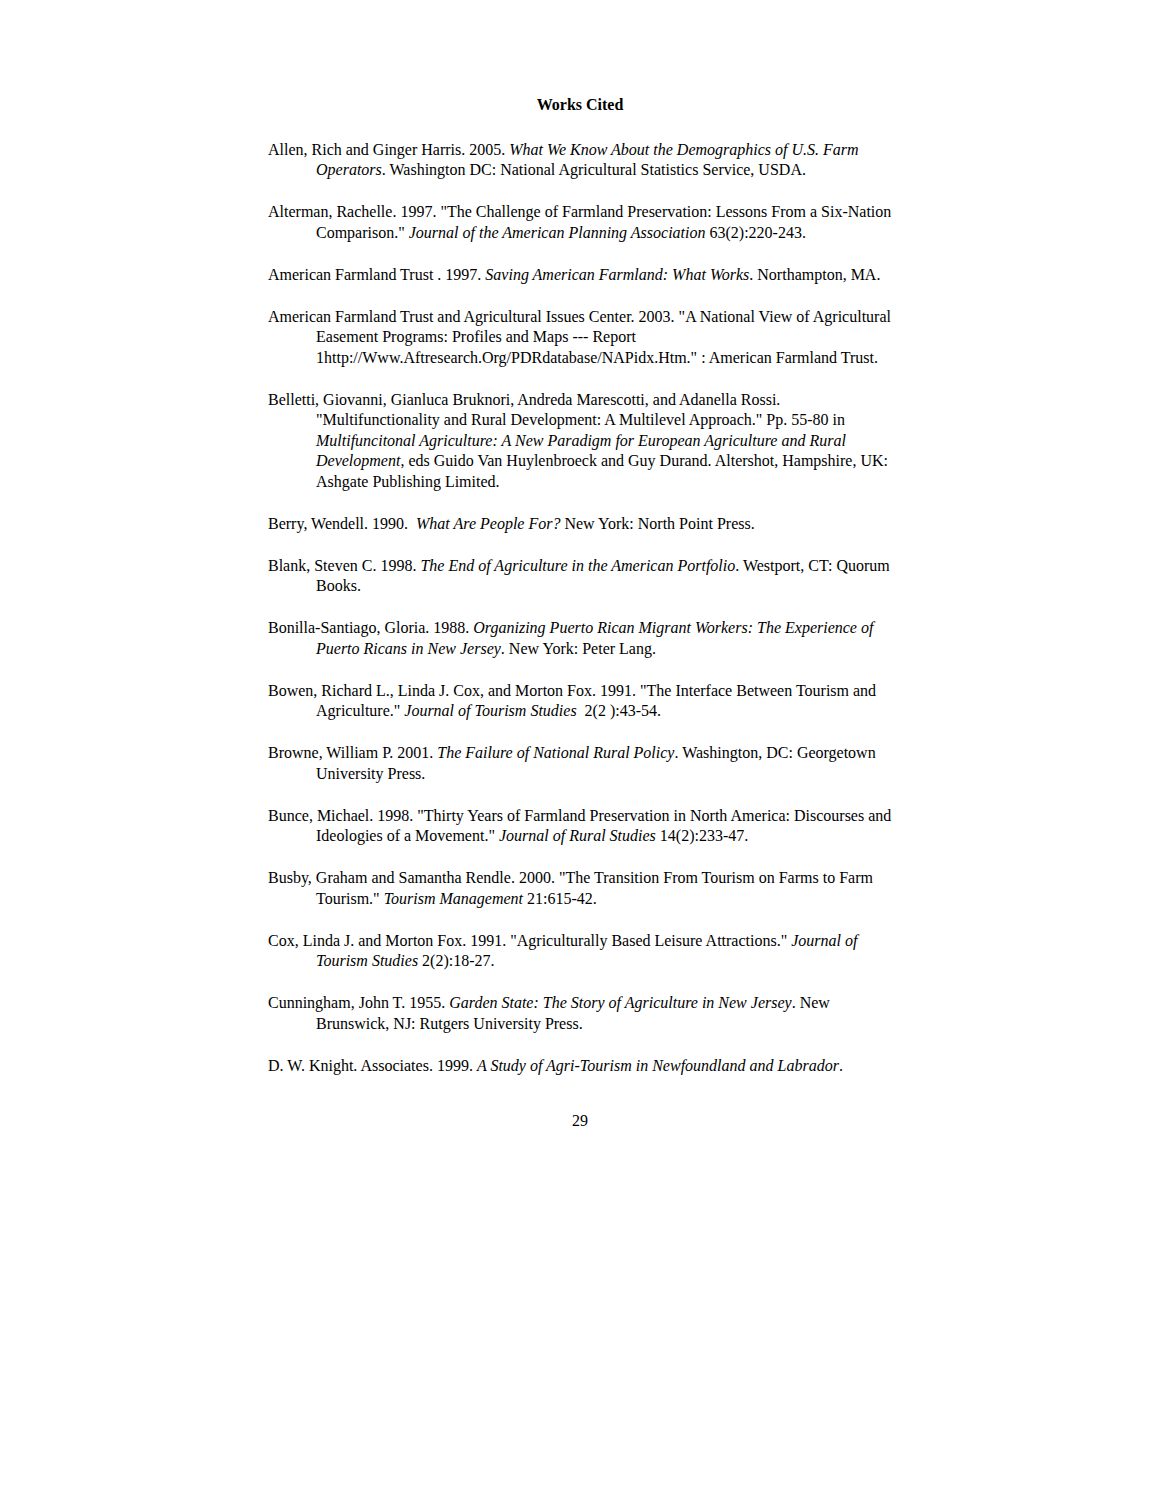Works Cited
Allen, Rich and Ginger Harris. 2005. What We Know About the Demographics of U.S. Farm Operators. Washington DC: National Agricultural Statistics Service, USDA.
Alterman, Rachelle. 1997. "The Challenge of Farmland Preservation: Lessons From a Six-Nation Comparison." Journal of the American Planning Association 63(2):220-243.
American Farmland Trust . 1997. Saving American Farmland: What Works. Northampton, MA.
American Farmland Trust and Agricultural Issues Center. 2003. "A National View of Agricultural Easement Programs: Profiles and Maps --- Report 1http://Www.Aftresearch.Org/PDRdatabase/NAPidx.Htm." : American Farmland Trust.
Belletti, Giovanni, Gianluca Bruknori, Andreda Marescotti, and Adanella Rossi. "Multifunctionality and Rural Development: A Multilevel Approach." Pp. 55-80 in Multifuncitonal Agriculture: A New Paradigm for European Agriculture and Rural Development, eds Guido Van Huylenbroeck and Guy Durand. Altershot, Hampshire, UK: Ashgate Publishing Limited.
Berry, Wendell. 1990. What Are People For? New York: North Point Press.
Blank, Steven C. 1998. The End of Agriculture in the American Portfolio. Westport, CT: Quorum Books.
Bonilla-Santiago, Gloria. 1988. Organizing Puerto Rican Migrant Workers: The Experience of Puerto Ricans in New Jersey. New York: Peter Lang.
Bowen, Richard L., Linda J. Cox, and Morton Fox. 1991. "The Interface Between Tourism and Agriculture." Journal of Tourism Studies 2(2 ):43-54.
Browne, William P. 2001. The Failure of National Rural Policy. Washington, DC: Georgetown University Press.
Bunce, Michael. 1998. "Thirty Years of Farmland Preservation in North America: Discourses and Ideologies of a Movement." Journal of Rural Studies 14(2):233-47.
Busby, Graham and Samantha Rendle. 2000. "The Transition From Tourism on Farms to Farm Tourism." Tourism Management 21:615-42.
Cox, Linda J. and Morton Fox. 1991. "Agriculturally Based Leisure Attractions." Journal of Tourism Studies 2(2):18-27.
Cunningham, John T. 1955. Garden State: The Story of Agriculture in New Jersey. New Brunswick, NJ: Rutgers University Press.
D. W. Knight. Associates. 1999. A Study of Agri-Tourism in Newfoundland and Labrador.
29